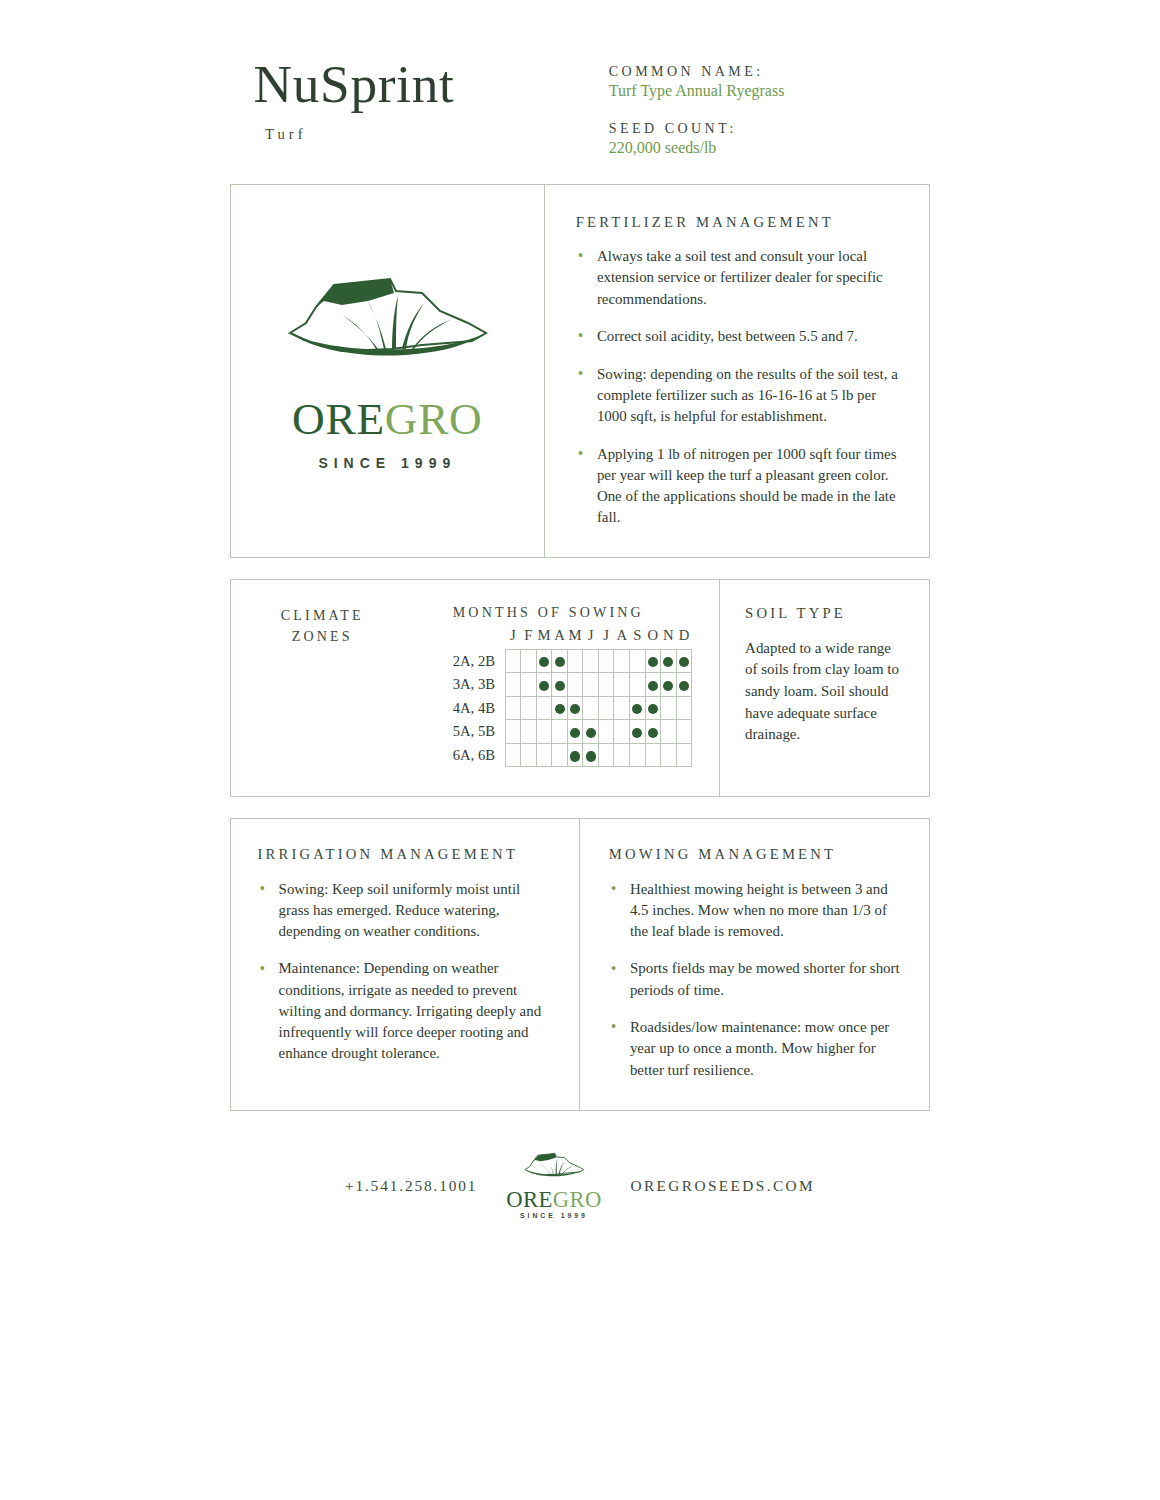NuSprint
Turf
COMMON NAME:
Turf Type Annual Ryegrass
SEED COUNT:
220,000 seeds/lb
ORE GRO
SINCE 1999
FERTILIZER MANAGEMENT
Always take a soil test and consult your local extension service or fertilizer dealer for specific recommendations.
Correct soil acidity, best between 5.5 and 7.
Sowing: depending on the results of the soil test, a complete fertilizer such as 16-16-16 at 5 lb per 1000 sqft, is helpful for establishment.
Applying 1 lb of nitrogen per 1000 sqft four times per year will keep the turf a pleasant green color. One of the applications should be made in the late fall.
CLIMATE
ZONES
MONTHS OF SOWING
| | J | F | M | A | M | J | J | A | S | O | N | D |
| --- | --- | --- | --- | --- | --- | --- | --- | --- | --- | --- | --- | --- |
| 2A, 2B | | | | | | | | | | | | |
| 3A, 3B | | | | | | | | | | | | |
| 4A, 4B | | | | | | | | | | | | |
| 5A, 5B | | | | | | | | | | | | |
| 6A, 6B | | | | | | | | | | | | |
SOIL TYPE
Adapted to a wide range of soils from clay loam to sandy loam. Soil should have adequate surface drainage.
IRRIGATION MANAGEMENT
Sowing: Keep soil uniformly moist until grass has emerged. Reduce watering, depending on weather conditions.
Maintenance: Depending on weather conditions, irrigate as needed to prevent wilting and dormancy. Irrigating deeply and infrequently will force deeper rooting and enhance drought tolerance.
MOWING MANAGEMENT
Healthiest mowing height is between 3 and 4.5 inches. Mow when no more than 1/3 of the leaf blade is removed.
Sports fields may be mowed shorter for short periods of time.
Roadsides/low maintenance: mow once per year up to once a month. Mow higher for better turf resilience.
+1.541.258.1001
ORE GRO
SINCE 1999
OREGROSEEDS.COM